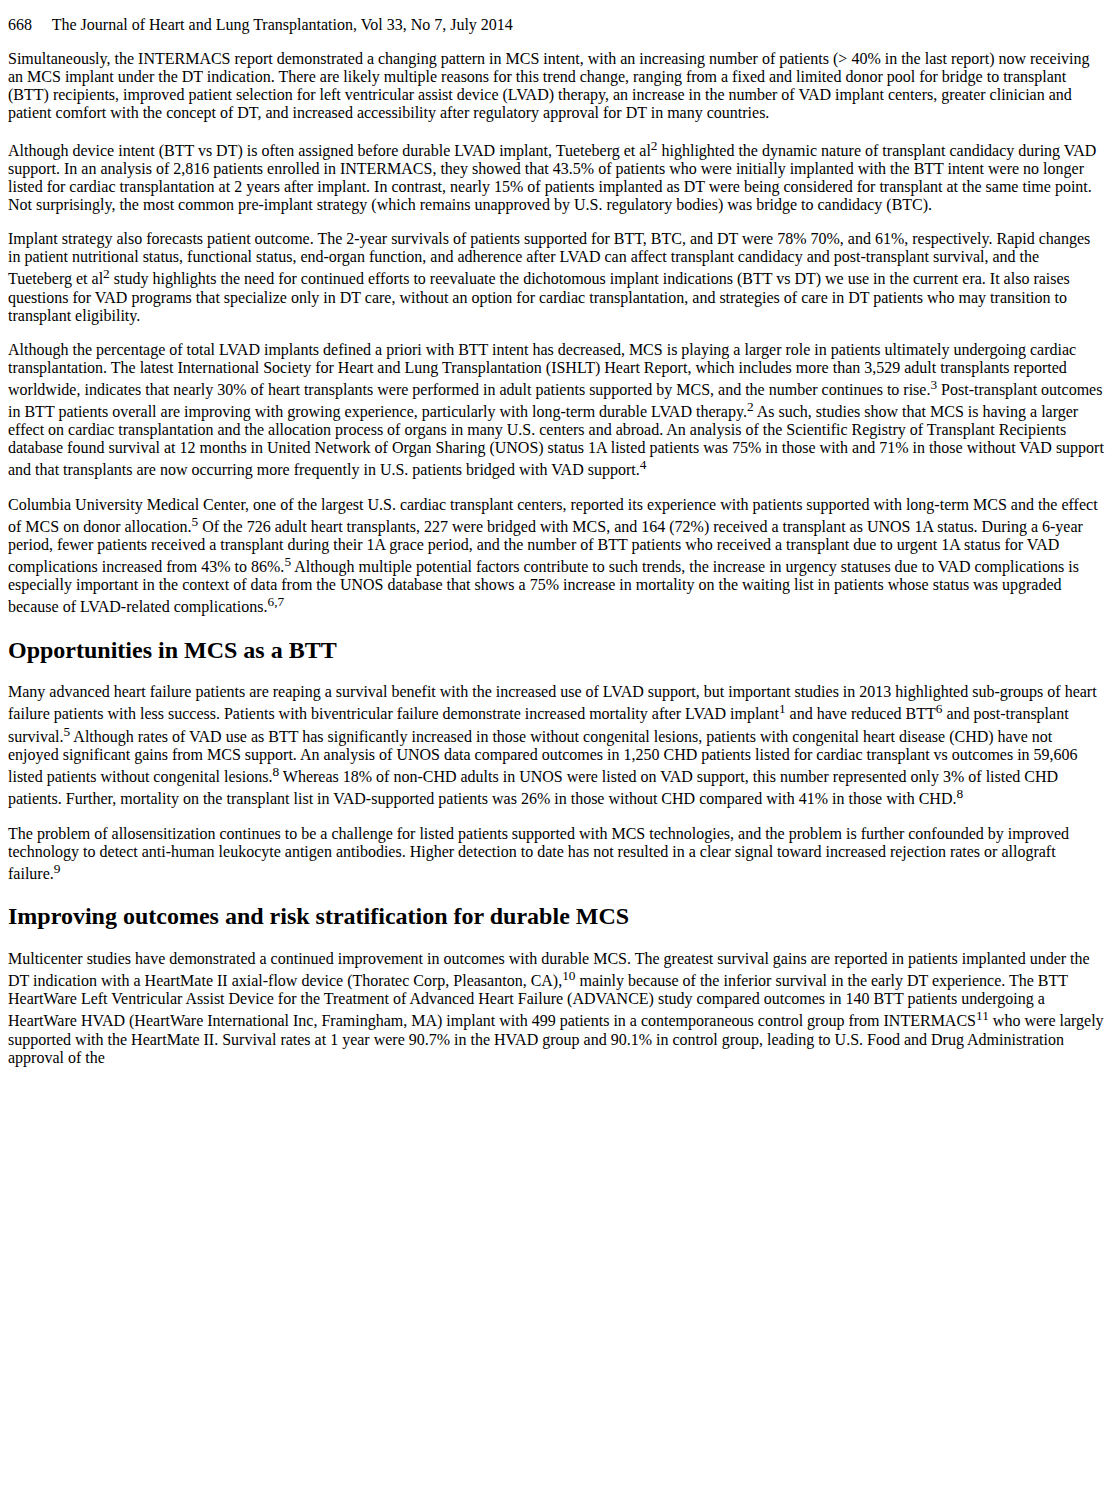668 The Journal of Heart and Lung Transplantation, Vol 33, No 7, July 2014
Simultaneously, the INTERMACS report demonstrated a changing pattern in MCS intent, with an increasing number of patients (> 40% in the last report) now receiving an MCS implant under the DT indication. There are likely multiple reasons for this trend change, ranging from a fixed and limited donor pool for bridge to transplant (BTT) recipients, improved patient selection for left ventricular assist device (LVAD) therapy, an increase in the number of VAD implant centers, greater clinician and patient comfort with the concept of DT, and increased accessibility after regulatory approval for DT in many countries.
Although device intent (BTT vs DT) is often assigned before durable LVAD implant, Tueteberg et al2 highlighted the dynamic nature of transplant candidacy during VAD support. In an analysis of 2,816 patients enrolled in INTERMACS, they showed that 43.5% of patients who were initially implanted with the BTT intent were no longer listed for cardiac transplantation at 2 years after implant. In contrast, nearly 15% of patients implanted as DT were being considered for transplant at the same time point. Not surprisingly, the most common pre-implant strategy (which remains unapproved by U.S. regulatory bodies) was bridge to candidacy (BTC).
Implant strategy also forecasts patient outcome. The 2-year survivals of patients supported for BTT, BTC, and DT were 78% 70%, and 61%, respectively. Rapid changes in patient nutritional status, functional status, end-organ function, and adherence after LVAD can affect transplant candidacy and post-transplant survival, and the Tueteberg et al2 study highlights the need for continued efforts to reevaluate the dichotomous implant indications (BTT vs DT) we use in the current era. It also raises questions for VAD programs that specialize only in DT care, without an option for cardiac transplantation, and strategies of care in DT patients who may transition to transplant eligibility.
Although the percentage of total LVAD implants defined a priori with BTT intent has decreased, MCS is playing a larger role in patients ultimately undergoing cardiac transplantation. The latest International Society for Heart and Lung Transplantation (ISHLT) Heart Report, which includes more than 3,529 adult transplants reported worldwide, indicates that nearly 30% of heart transplants were performed in adult patients supported by MCS, and the number continues to rise.3 Post-transplant outcomes in BTT patients overall are improving with growing experience, particularly with long-term durable LVAD therapy.2 As such, studies show that MCS is having a larger effect on cardiac transplantation and the allocation process of organs in many U.S. centers and abroad. An analysis of the Scientific Registry of Transplant Recipients database found survival at 12 months in United Network of Organ Sharing (UNOS) status 1A listed patients was 75% in those with and 71% in those without VAD support and that transplants are now occurring more frequently in U.S. patients bridged with VAD support.4
Columbia University Medical Center, one of the largest U.S. cardiac transplant centers, reported its experience with patients supported with long-term MCS and the effect of MCS on donor allocation.5 Of the 726 adult heart transplants, 227 were bridged with MCS, and 164 (72%) received a transplant as UNOS 1A status. During a 6-year period, fewer patients received a transplant during their 1A grace period, and the number of BTT patients who received a transplant due to urgent 1A status for VAD complications increased from 43% to 86%.5 Although multiple potential factors contribute to such trends, the increase in urgency statuses due to VAD complications is especially important in the context of data from the UNOS database that shows a 75% increase in mortality on the waiting list in patients whose status was upgraded because of LVAD-related complications.6,7
Opportunities in MCS as a BTT
Many advanced heart failure patients are reaping a survival benefit with the increased use of LVAD support, but important studies in 2013 highlighted sub-groups of heart failure patients with less success. Patients with biventricular failure demonstrate increased mortality after LVAD implant1 and have reduced BTT6 and post-transplant survival.5 Although rates of VAD use as BTT has significantly increased in those without congenital lesions, patients with congenital heart disease (CHD) have not enjoyed significant gains from MCS support. An analysis of UNOS data compared outcomes in 1,250 CHD patients listed for cardiac transplant vs outcomes in 59,606 listed patients without congenital lesions.8 Whereas 18% of non-CHD adults in UNOS were listed on VAD support, this number represented only 3% of listed CHD patients. Further, mortality on the transplant list in VAD-supported patients was 26% in those without CHD compared with 41% in those with CHD.8
The problem of allosensitization continues to be a challenge for listed patients supported with MCS technologies, and the problem is further confounded by improved technology to detect anti-human leukocyte antigen antibodies. Higher detection to date has not resulted in a clear signal toward increased rejection rates or allograft failure.9
Improving outcomes and risk stratification for durable MCS
Multicenter studies have demonstrated a continued improvement in outcomes with durable MCS. The greatest survival gains are reported in patients implanted under the DT indication with a HeartMate II axial-flow device (Thoratec Corp, Pleasanton, CA),10 mainly because of the inferior survival in the early DT experience. The BTT HeartWare Left Ventricular Assist Device for the Treatment of Advanced Heart Failure (ADVANCE) study compared outcomes in 140 BTT patients undergoing a HeartWare HVAD (HeartWare International Inc, Framingham, MA) implant with 499 patients in a contemporaneous control group from INTERMACS11 who were largely supported with the HeartMate II. Survival rates at 1 year were 90.7% in the HVAD group and 90.1% in control group, leading to U.S. Food and Drug Administration approval of the